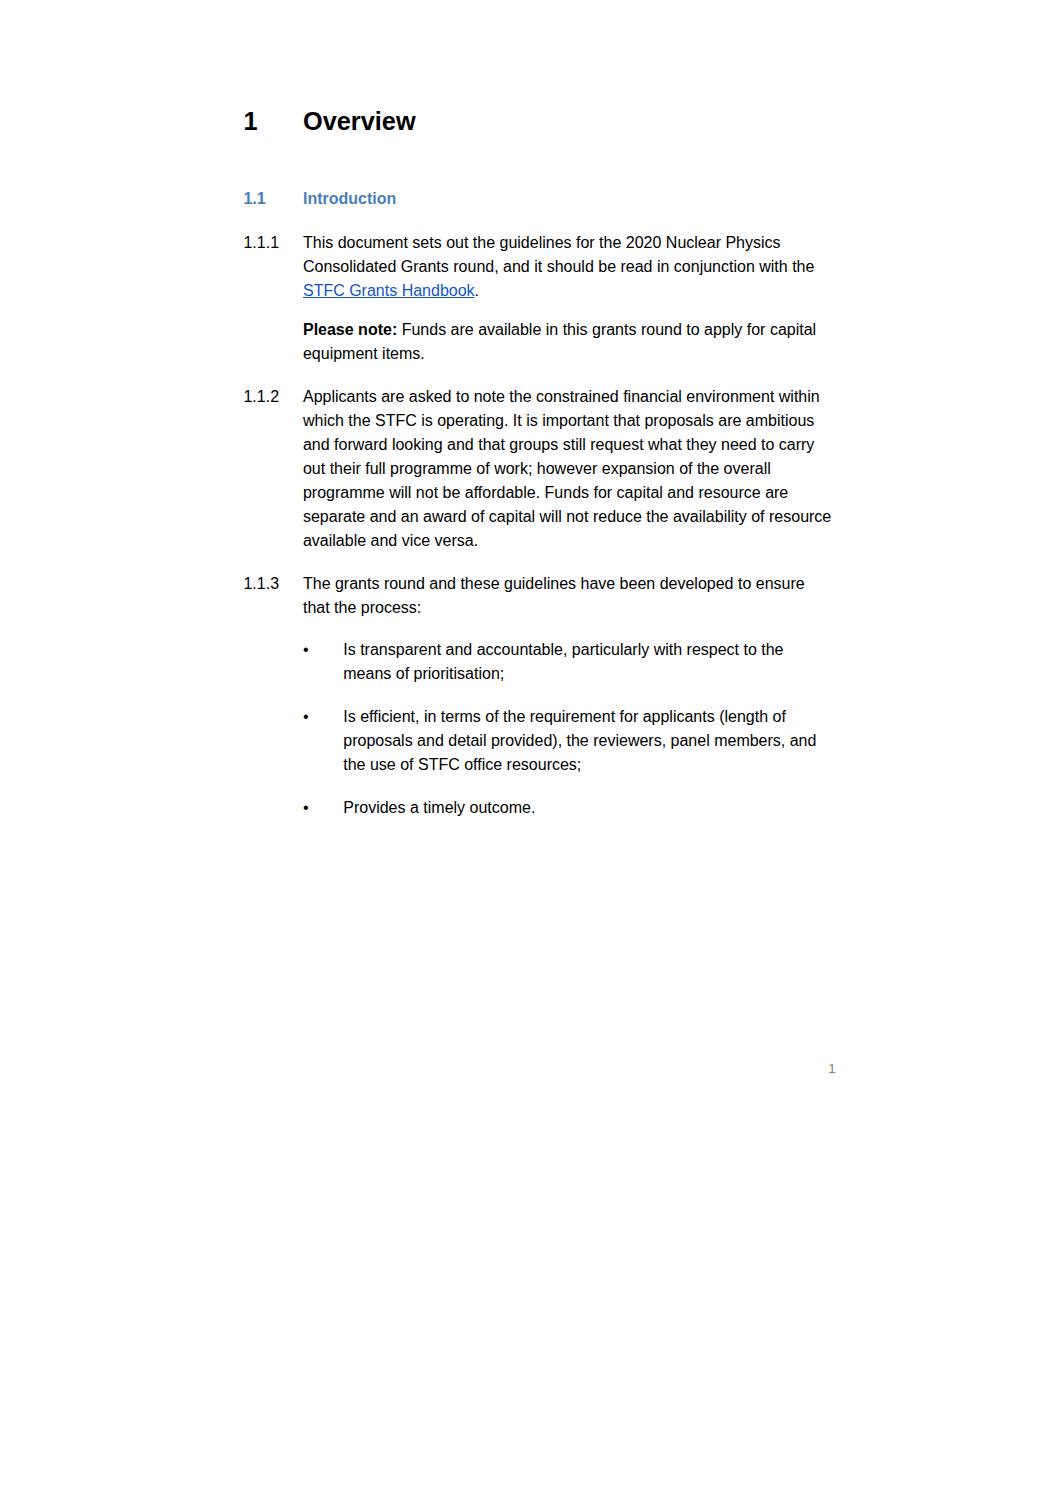1 Overview
1.1 Introduction
1.1.1
This document sets out the guidelines for the 2020 Nuclear Physics Consolidated Grants round, and it should be read in conjunction with the STFC Grants Handbook.
Please note: Funds are available in this grants round to apply for capital equipment items.
1.1.2
Applicants are asked to note the constrained financial environment within which the STFC is operating. It is important that proposals are ambitious and forward looking and that groups still request what they need to carry out their full programme of work; however expansion of the overall programme will not be affordable. Funds for capital and resource are separate and an award of capital will not reduce the availability of resource available and vice versa.
1.1.3
The grants round and these guidelines have been developed to ensure that the process:
•Is transparent and accountable, particularly with respect to the means of prioritisation;
•Is efficient, in terms of the requirement for applicants (length of proposals and detail provided), the reviewers, panel members, and the use of STFC office resources;
•Provides a timely outcome.
1